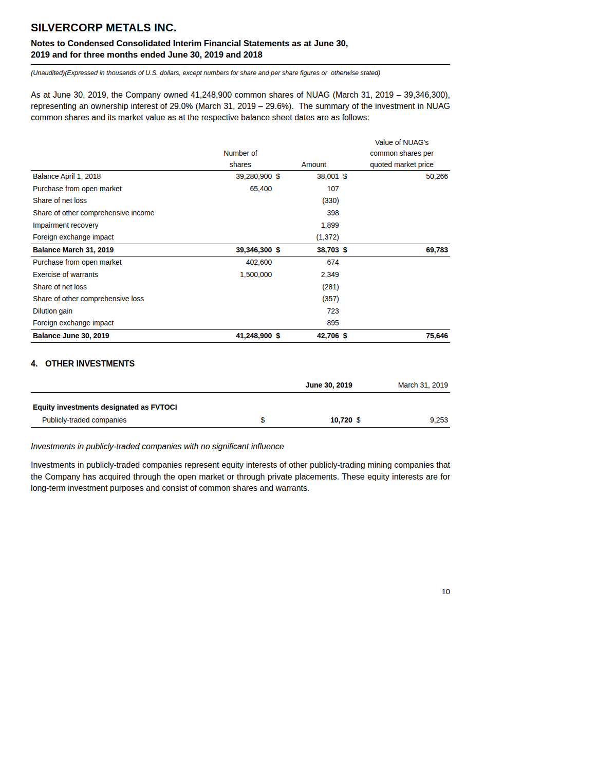SILVERCORP METALS INC.
Notes to Condensed Consolidated Interim Financial Statements as at June 30,
2019 and for three months ended June 30, 2019 and 2018
(Unaudited)(Expressed in thousands of U.S. dollars, except numbers for share and per share figures or otherwise stated)
As at June 30, 2019, the Company owned 41,248,900 common shares of NUAG (March 31, 2019 – 39,346,300), representing an ownership interest of 29.0% (March 31, 2019 – 29.6%). The summary of the investment in NUAG common shares and its market value as at the respective balance sheet dates are as follows:
| | | | | | Value of NUAG's |
| --- | --- | --- | --- | --- | --- |
| | Number of | | | | common shares per |
| | shares | | Amount | | quoted market price |
| Balance April 1, 2018 | 39,280,900 | $ | 38,001 | $ | 50,266 |
| Purchase from open market | 65,400 | | 107 | | |
| Share of net loss | | | (330) | | |
| Share of other comprehensive income | | | 398 | | |
| Impairment recovery | | | 1,899 | | |
| Foreign exchange impact | | | (1,372) | | |
| Balance March 31, 2019 | 39,346,300 | $ | 38,703 | $ | 69,783 |
| Purchase from open market | 402,600 | | 674 | | |
| Exercise of warrants | 1,500,000 | | 2,349 | | |
| Share of net loss | | | (281) | | |
| Share of other comprehensive loss | | | (357) | | |
| Dilution gain | | | 723 | | |
| Foreign exchange impact | | | 895 | | |
| Balance June 30, 2019 | 41,248,900 | $ | 42,706 | $ | 75,646 |
4. OTHER INVESTMENTS
| | | June 30, 2019 | | March 31, 2019 |
| --- | --- | --- | --- | --- |
| Equity investments designated as FVTOCI | | | | |
| Publicly-traded companies | $ | 10,720 | $ | 9,253 |
Investments in publicly-traded companies with no significant influence
Investments in publicly-traded companies represent equity interests of other publicly-trading mining companies that the Company has acquired through the open market or through private placements. These equity interests are for long-term investment purposes and consist of common shares and warrants.
10